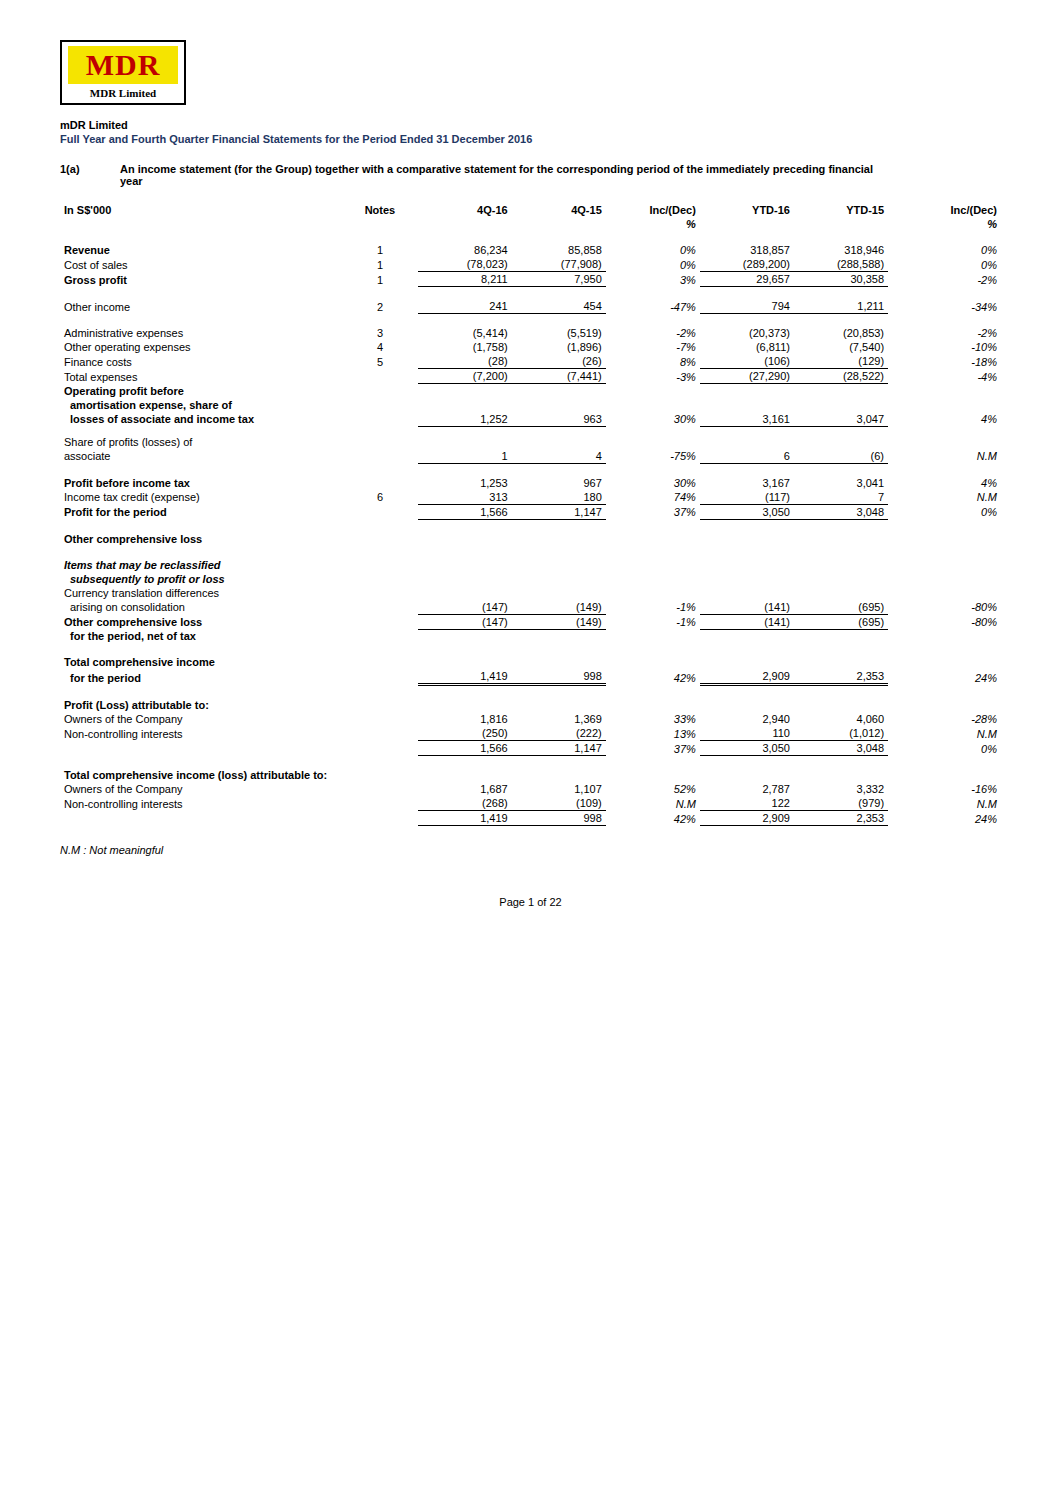MDR
MDR Limited
mDR Limited
Full Year and Fourth Quarter Financial Statements for the Period Ended 31 December 2016
1(a)
An income statement (for the Group) together with a comparative statement for the corresponding period of the immediately preceding financial year
| In S$'000 | Notes | 4Q-16 | 4Q-15 | Inc/(Dec) | YTD-16 | YTD-15 | Inc/(Dec) |
| --- | --- | --- | --- | --- | --- | --- | --- |
| | | | | % | | | % |
| Revenue | 1 | 86,234 | 85,858 | 0% | 318,857 | 318,946 | 0% |
| Cost of sales | 1 | (78,023) | (77,908) | 0% | (289,200) | (288,588) | 0% |
| Gross profit | 1 | 8,211 | 7,950 | 3% | 29,657 | 30,358 | -2% |
| Other income | 2 | 241 | 454 | -47% | 794 | 1,211 | -34% |
| Administrative expenses | 3 | (5,414) | (5,519) | -2% | (20,373) | (20,853) | -2% |
| Other operating expenses | 4 | (1,758) | (1,896) | -7% | (6,811) | (7,540) | -10% |
| Finance costs | 5 | (28) | (26) | 8% | (106) | (129) | -18% |
| Total expenses | | (7,200) | (7,441) | -3% | (27,290) | (28,522) | -4% |
| Operating profit before | |
| amortisation expense, share of | |
| losses of associate and income tax | | 1,252 | 963 | 30% | 3,161 | 3,047 | 4% |
| Share of profits (losses) of | |
| associate | | 1 | 4 | -75% | 6 | (6) | N.M |
| Profit before income tax | | 1,253 | 967 | 30% | 3,167 | 3,041 | 4% |
| Income tax credit (expense) | 6 | 313 | 180 | 74% | (117) | 7 | N.M |
| Profit for the period | | 1,566 | 1,147 | 37% | 3,050 | 3,048 | 0% |
| Other comprehensive loss | |
| Items that may be reclassified | |
| subsequently to profit or loss | |
| Currency translation differences | |
| arising on consolidation | | (147) | (149) | -1% | (141) | (695) | -80% |
| Other comprehensive loss | | (147) | (149) | -1% | (141) | (695) | -80% |
| for the period, net of tax | |
| Total comprehensive income | |
| for the period | | 1,419 | 998 | 42% | 2,909 | 2,353 | 24% |
| Profit (Loss) attributable to: | |
| Owners of the Company | | 1,816 | 1,369 | 33% | 2,940 | 4,060 | -28% |
| Non-controlling interests | | (250) | (222) | 13% | 110 | (1,012) | N.M |
| | | 1,566 | 1,147 | 37% | 3,050 | 3,048 | 0% |
| Total comprehensive income (loss) attributable to: | |
| Owners of the Company | | 1,687 | 1,107 | 52% | 2,787 | 3,332 | -16% |
| Non-controlling interests | | (268) | (109) | N.M | 122 | (979) | N.M |
| | | 1,419 | 998 | 42% | 2,909 | 2,353 | 24% |
N.M : Not meaningful
Page 1 of 22